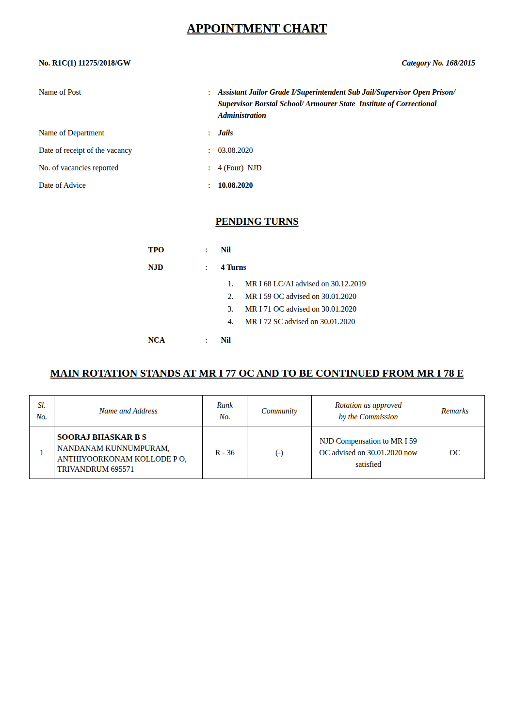APPOINTMENT CHART
No. R1C(1) 11275/2018/GW Category No. 168/2015
| Name of Post | : | Assistant Jailor Grade I/Superintendent Sub Jail/Supervisor Open Prison/ Supervisor Borstal School/ Armourer State Institute of Correctional Administration |
| Name of Department | : | Jails |
| Date of receipt of the vacancy | : | 03.08.2020 |
| No. of vacancies reported | : | 4 (Four) NJD |
| Date of Advice | : | 10.08.2020 |
PENDING TURNS
| TPO | : | Nil |
| NJD | : | 4 Turns MR I 68 LC/AI advised on 30.12.2019 MR I 59 OC advised on 30.01.2020 MR I 71 OC advised on 30.01.2020 MR I 72 SC advised on 30.01.2020 |
| NCA | : | Nil |
MAIN ROTATION STANDS AT MR I 77 OC AND TO BE CONTINUED FROM MR I 78 E
| Sl. No. | Name and Address | Rank No. | Community | Rotation as approved by the Commission | Remarks |
| --- | --- | --- | --- | --- | --- |
| 1 | SOORAJ BHASKAR B S NANDANAM KUNNUMPURAM, ANTHIYOORKONAM KOLLODE P O, TRIVANDRUM 695571 | R - 36 | (-) | NJD Compensation to MR I 59 OC advised on 30.01.2020 now satisfied | OC |